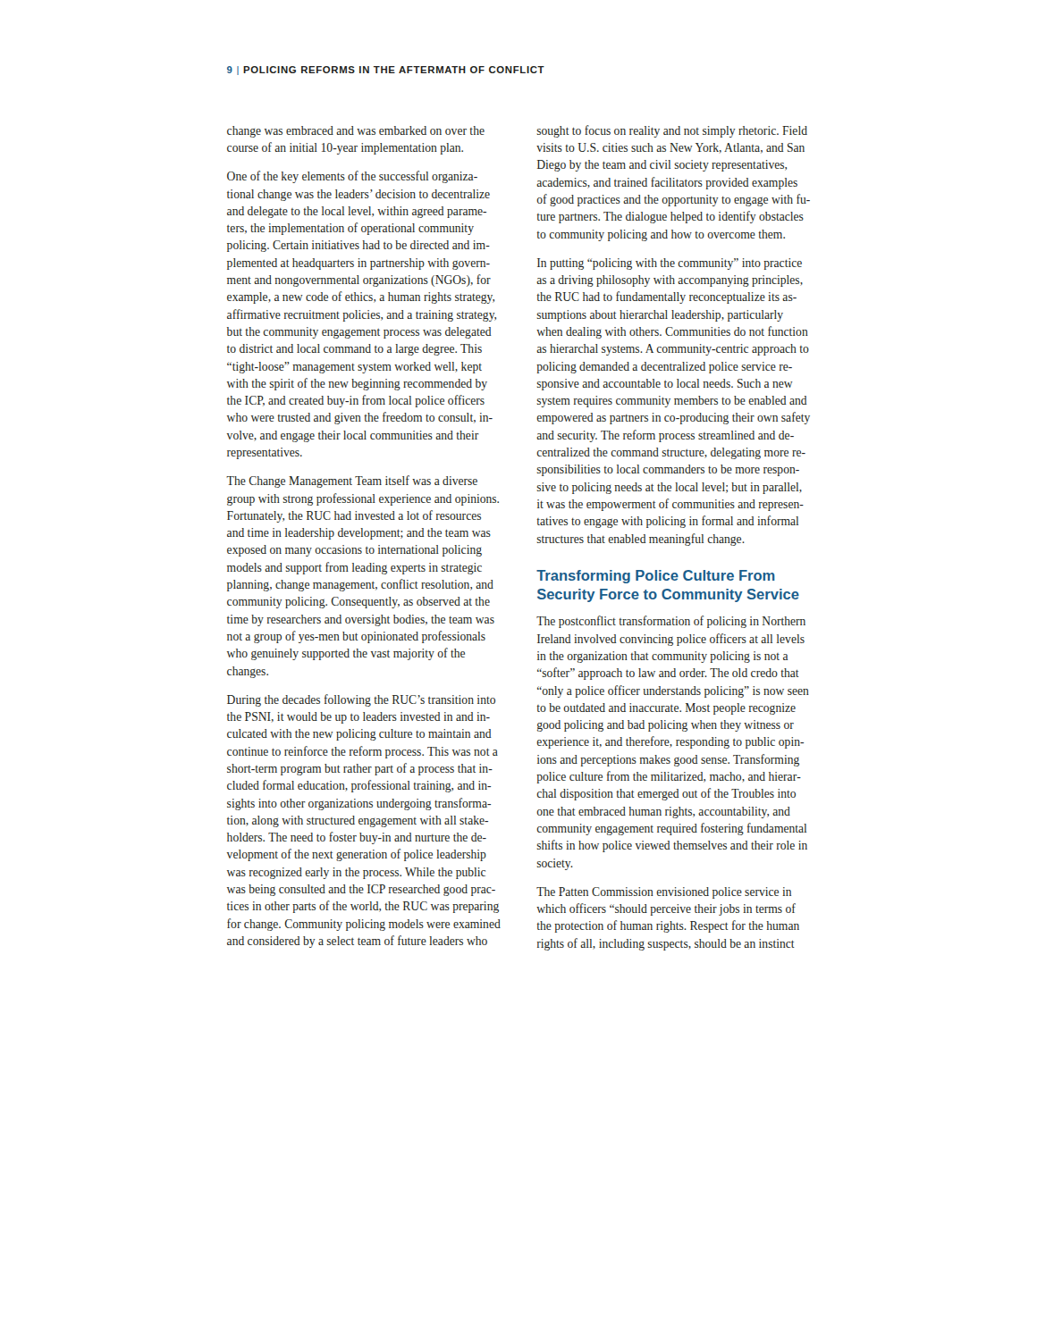9|Policing Reforms in the Aftermath of Conflict
change was embraced and was embarked on over the course of an initial 10-year implementation plan.
One of the key elements of the successful organizational change was the leaders’ decision to decentralize and delegate to the local level, within agreed parameters, the implementation of operational community policing. Certain initiatives had to be directed and implemented at headquarters in partnership with government and nongovernmental organizations (NGOs), for example, a new code of ethics, a human rights strategy, affirmative recruitment policies, and a training strategy, but the community engagement process was delegated to district and local command to a large degree. This “tight-loose” management system worked well, kept with the spirit of the new beginning recommended by the ICP, and created buy-in from local police officers who were trusted and given the freedom to consult, involve, and engage their local communities and their representatives.
The Change Management Team itself was a diverse group with strong professional experience and opinions. Fortunately, the RUC had invested a lot of resources and time in leadership development; and the team was exposed on many occasions to international policing models and support from leading experts in strategic planning, change management, conflict resolution, and community policing. Consequently, as observed at the time by researchers and oversight bodies, the team was not a group of yes-men but opinionated professionals who genuinely supported the vast majority of the changes.
During the decades following the RUC’s transition into the PSNI, it would be up to leaders invested in and inculcated with the new policing culture to maintain and continue to reinforce the reform process. This was not a short-term program but rather part of a process that included formal education, professional training, and insights into other organizations undergoing transformation, along with structured engagement with all stakeholders. The need to foster buy-in and nurture the development of the next generation of police leadership was recognized early in the process. While the public was being consulted and the ICP researched good practices in other parts of the world, the RUC was preparing for change. Community policing models were examined and considered by a select team of future leaders who sought to focus on reality and not simply rhetoric. Field visits to U.S. cities such as New York, Atlanta, and San Diego by the team and civil society representatives, academics, and trained facilitators provided examples of good practices and the opportunity to engage with future partners. The dialogue helped to identify obstacles to community policing and how to overcome them.
In putting “policing with the community” into practice as a driving philosophy with accompanying principles, the RUC had to fundamentally reconceptualize its assumptions about hierarchal leadership, particularly when dealing with others. Communities do not function as hierarchal systems. A community-centric approach to policing demanded a decentralized police service responsive and accountable to local needs. Such a new system requires community members to be enabled and empowered as partners in co-producing their own safety and security. The reform process streamlined and decentralized the command structure, delegating more responsibilities to local commanders to be more responsive to policing needs at the local level; but in parallel, it was the empowerment of communities and representatives to engage with policing in formal and informal structures that enabled meaningful change.
Transforming Police Culture From Security Force to Community Service
The postconflict transformation of policing in Northern Ireland involved convincing police officers at all levels in the organization that community policing is not a “softer” approach to law and order. The old credo that “only a police officer understands policing” is now seen to be outdated and inaccurate. Most people recognize good policing and bad policing when they witness or experience it, and therefore, responding to public opinions and perceptions makes good sense. Transforming police culture from the militarized, macho, and hierarchal disposition that emerged out of the Troubles into one that embraced human rights, accountability, and community engagement required fostering fundamental shifts in how police viewed themselves and their role in society.
The Patten Commission envisioned police service in which officers “should perceive their jobs in terms of the protection of human rights. Respect for the human rights of all, including suspects, should be an instinct